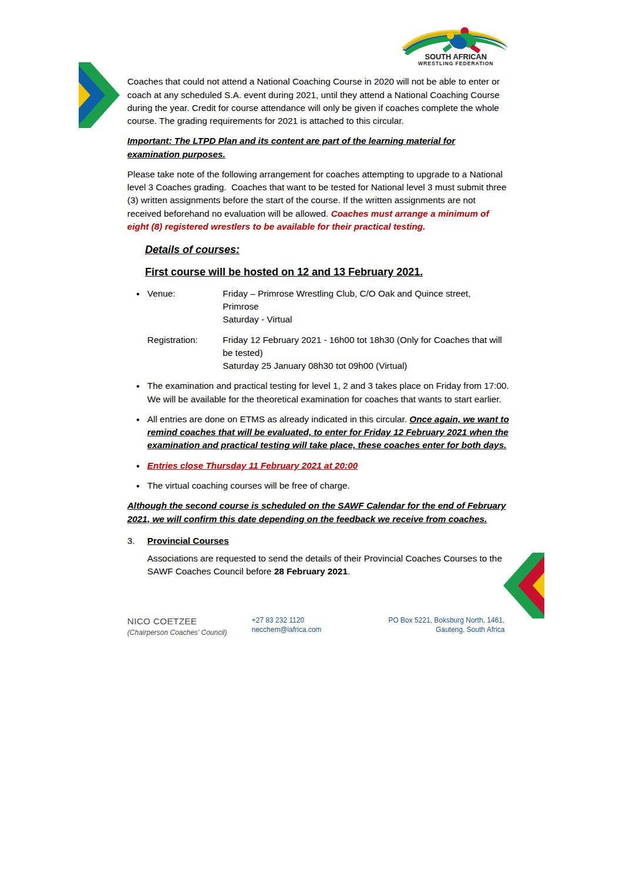SOUTH AFRICAN WRESTLING FEDERATION
Coaches that could not attend a National Coaching Course in 2020 will not be able to enter or coach at any scheduled S.A. event during 2021, until they attend a National Coaching Course during the year. Credit for course attendance will only be given if coaches complete the whole course. The grading requirements for 2021 is attached to this circular.
Important: The LTPD Plan and its content are part of the learning material for examination purposes.
Please take note of the following arrangement for coaches attempting to upgrade to a National level 3 Coaches grading. Coaches that want to be tested for National level 3 must submit three (3) written assignments before the start of the course. If the written assignments are not received beforehand no evaluation will be allowed. Coaches must arrange a minimum of eight (8) registered wrestlers to be available for their practical testing.
Details of courses:
First course will be hosted on 12 and 13 February 2021.
Venue:
Friday – Primrose Wrestling Club, C/O Oak and Quince street, Primrose
Saturday - Virtual
Registration:
Friday 12 February 2021 - 16h00 tot 18h30 (Only for Coaches that will be tested)
Saturday 25 January 08h30 tot 09h00 (Virtual)
The examination and practical testing for level 1, 2 and 3 takes place on Friday from 17:00. We will be available for the theoretical examination for coaches that wants to start earlier.
All entries are done on ETMS as already indicated in this circular. Once again, we want to remind coaches that will be evaluated, to enter for Friday 12 February 2021 when the examination and practical testing will take place, these coaches enter for both days.
Entries close Thursday 11 February 2021 at 20:00
The virtual coaching courses will be free of charge.
Although the second course is scheduled on the SAWF Calendar for the end of February 2021, we will confirm this date depending on the feedback we receive from coaches.
3.
Provincial Courses
Associations are requested to send the details of their Provincial Coaches Courses to the SAWF Coaches Council before 28 February 2021.
NICO COETZEE
(Chairperson Coaches' Council)
+27 83 232 1120
necchem@iafrica.com
PO Box 5221, Boksburg North, 1461,
Gauteng, South Africa